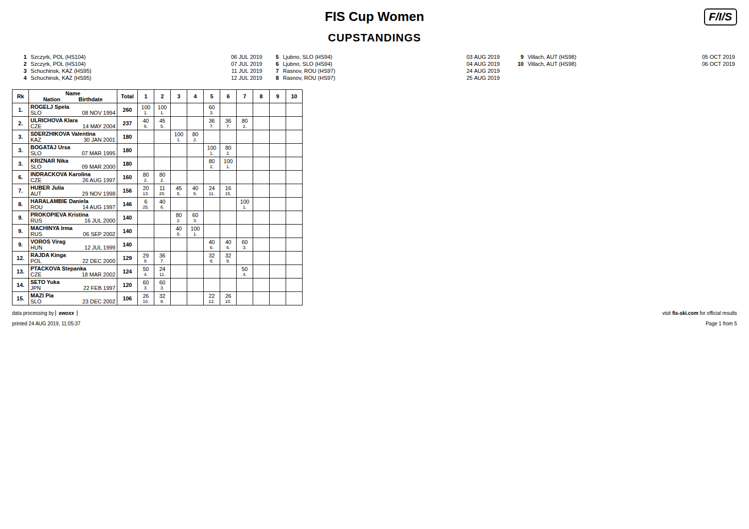FIS Cup Women
F/I/S
CUPSTANDINGS
| 1 | Szczyrk, POL (HS104) | 06 JUL 2019 | 5 | Ljubno, SLO (HS94) | 03 AUG 2019 | 9 | Villach, AUT (HS98) | 05 OCT 2019 |
| 2 | Szczyrk, POL (HS104) | 07 JUL 2019 | 6 | Ljubno, SLO (HS94) | 04 AUG 2019 | 10 | Villach, AUT (HS98) | 06 OCT 2019 |
| 3 | Schuchinsk, KAZ (HS95) | 11 JUL 2019 | 7 | Rasnov, ROU (HS97) | 24 AUG 2019 | | | |
| 4 | Schuchinsk, KAZ (HS95) | 12 JUL 2019 | 8 | Rasnov, ROU (HS97) | 25 AUG 2019 | | | |
| Rk | Name Nation Birthdate | Total | 1 | 2 | 3 | 4 | 5 | 6 | 7 | 8 | 9 | 10 | |
| --- | --- | --- | --- | --- | --- | --- | --- | --- | --- | --- | --- | --- | --- |
| 1. | ROGELJ Spela SLO 08 NOV 1994 | 260 | 100 1. | 100 1. | | | 60 3. | | | | | | |
| 2. | ULRICHOVA Klara CZE 14 MAY 2004 | 237 | 40 6. | 45 5. | | | 36 7. | 36 7. | 80 2. | | | | |
| 3. | SDERZHIKOVA Valentina KAZ 30 JAN 2001 | 180 | | | 100 1. | 80 2. | | | | | | | |
| 3. | BOGATAJ Ursa SLO 07 MAR 1995 | 180 | | | | | 100 1. | 80 2. | | | | | |
| 3. | KRIZNAR Nika SLO 09 MAR 2000 | 180 | | | | | 80 2. | 100 1. | | | | | |
| 6. | INDRACKOVA Karolina CZE 26 AUG 1997 | 160 | 80 2. | 80 2. | | | | | | | | | |
| 7. | HUBER Julia AUT 29 NOV 1998 | 156 | 20 13. | 11 20. | 45 5. | 40 6. | 24 11. | 16 15. | | | | | |
| 8. | HARALAMBIE Daniela ROU 14 AUG 1997 | 146 | 6 25. | 40 6. | | | | | 100 1. | | | | |
| 9. | PROKOPIEVA Kristina RUS 16 JUL 2000 | 140 | | | 80 2. | 60 3. | | | | | | | |
| 9. | MACHINYA Irma RUS 06 SEP 2002 | 140 | | | 40 6. | 100 1. | | | | | | | |
| 9. | VOROS Virag HUN 12 JUL 1999 | 140 | | | | | 40 6. | 40 6. | 60 3. | | | | |
| 12. | RAJDA Kinga POL 22 DEC 2000 | 129 | 29 9. | 36 7. | | | 32 8. | 32 8. | | | | | |
| 13. | PTACKOVA Stepanka CZE 18 MAR 2002 | 124 | 50 4. | 24 11. | | | | | 50 4. | | | | |
| 14. | SETO Yuka JPN 22 FEB 1997 | 120 | 60 3. | 60 3. | | | | | | | | | |
| 15. | MAZI Pia SLO 23 DEC 2002 | 106 | 26 10. | 32 8. | | | 22 12. | 26 10. | | | | | |
data processing by ewoxx
visit fis-ski.com for official results
printed 24 AUG 2019, 11:05:37
Page 1 from 5